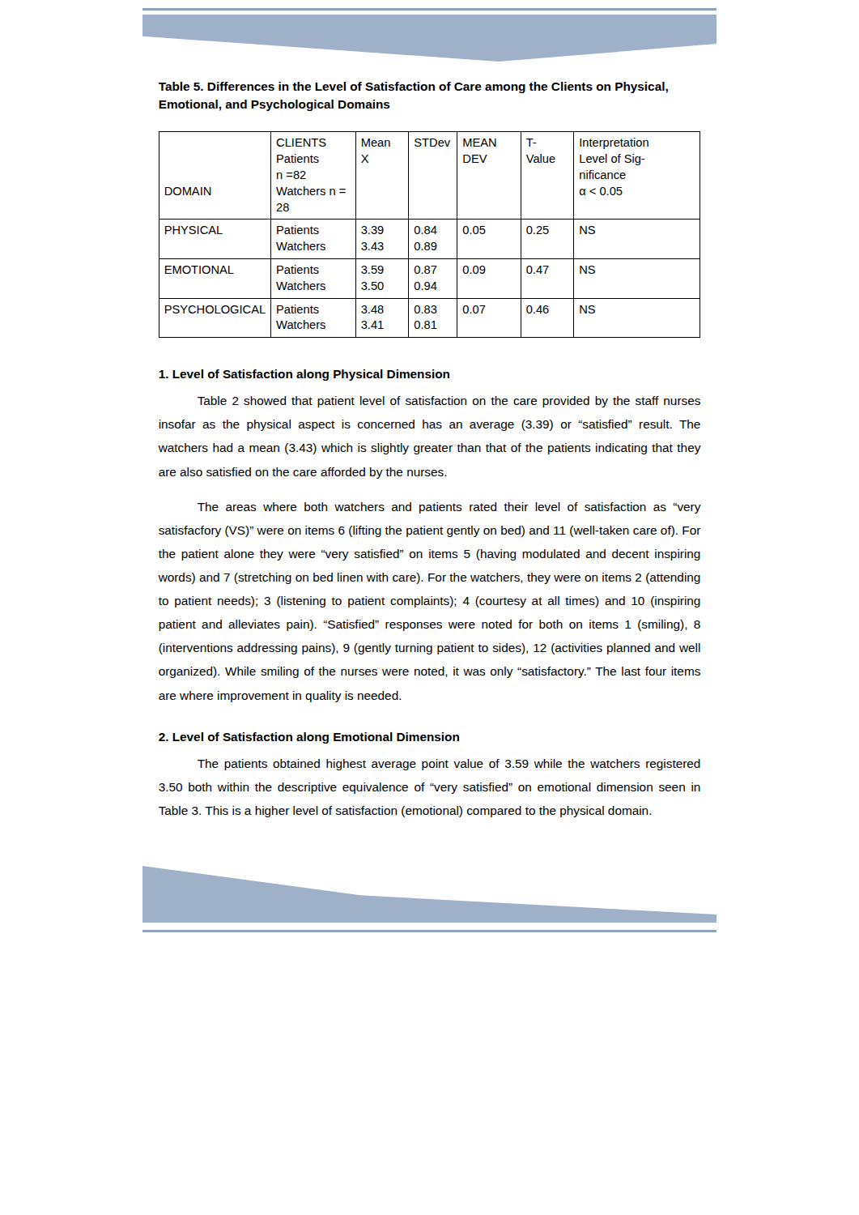Table 5. Differences in the Level of Satisfaction of Care among the Clients on Physical, Emotional, and Psychological Domains
| DOMAIN | CLIENTS Patients n =82 Watchers n = 28 | Mean X | STDev | MEAN DEV | T- Value | Interpretation Level of Sig- nificance α < 0.05 |
| --- | --- | --- | --- | --- | --- | --- |
| PHYSICAL | Patients Watchers | 3.39 3.43 | 0.84 0.89 | 0.05 | 0.25 | NS |
| EMOTIONAL | Patients Watchers | 3.59 3.50 | 0.87 0.94 | 0.09 | 0.47 | NS |
| PSYCHOLOGICAL | Patients Watchers | 3.48 3.41 | 0.83 0.81 | 0.07 | 0.46 | NS |
1. Level of Satisfaction along Physical Dimension
Table 2 showed that patient level of satisfaction on the care provided by the staff nurses insofar as the physical aspect is concerned has an average (3.39) or “satisfied” result. The watchers had a mean (3.43) which is slightly greater than that of the patients indicating that they are also satisfied on the care afforded by the nurses.
The areas where both watchers and patients rated their level of satisfaction as “very satisfacfory (VS)” were on items 6 (lifting the patient gently on bed) and 11 (well-taken care of). For the patient alone they were “very satisfied” on items 5 (having modulated and decent inspiring words) and 7 (stretching on bed linen with care). For the watchers, they were on items 2 (attending to patient needs); 3 (listening to patient complaints); 4 (courtesy at all times) and 10 (inspiring patient and alleviates pain). “Satisfied” responses were noted for both on items 1 (smiling), 8 (interventions addressing pains), 9 (gently turning patient to sides), 12 (activities planned and well organized). While smiling of the nurses were noted, it was only “satisfactory.” The last four items are where improvement in quality is needed.
2. Level of Satisfaction along Emotional Dimension
The patients obtained highest average point value of 3.59 while the watchers registered 3.50 both within the descriptive equivalence of “very satisfied” on emotional dimension seen in Table 3. This is a higher level of satisfaction (emotional) compared to the physical domain.